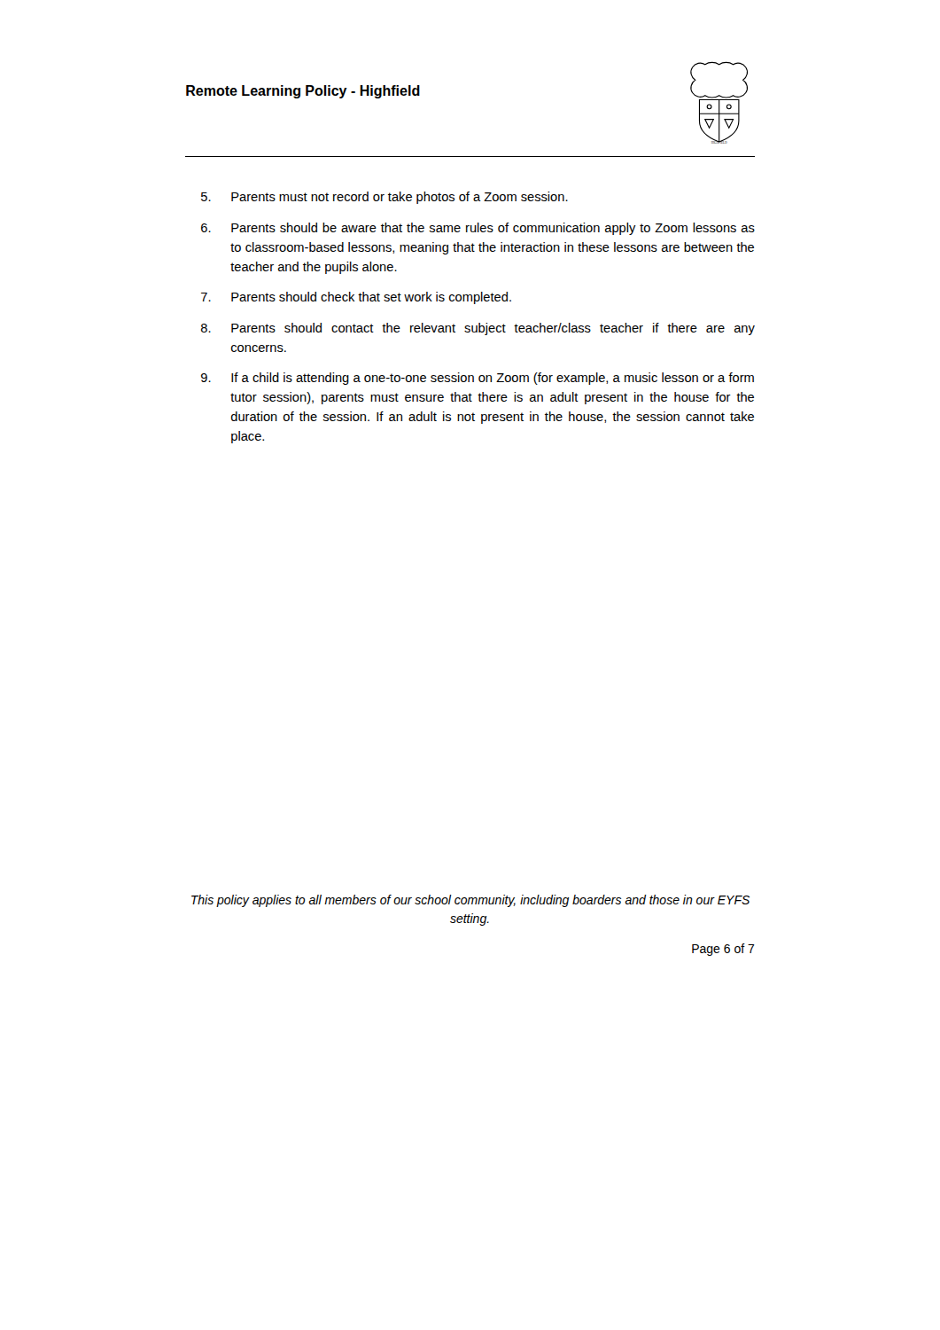Remote Learning Policy - Highfield
HIGHFIELD
Parents must not record or take photos of a Zoom session.
Parents should be aware that the same rules of communication apply to Zoom lessons as to classroom-based lessons, meaning that the interaction in these lessons are between the teacher and the pupils alone.
Parents should check that set work is completed.
Parents should contact the relevant subject teacher/class teacher if there are any concerns.
If a child is attending a one-to-one session on Zoom (for example, a music lesson or a form tutor session), parents must ensure that there is an adult present in the house for the duration of the session. If an adult is not present in the house, the session cannot take place.
This policy applies to all members of our school community, including boarders and those in our EYFS setting.
Page 6 of 7